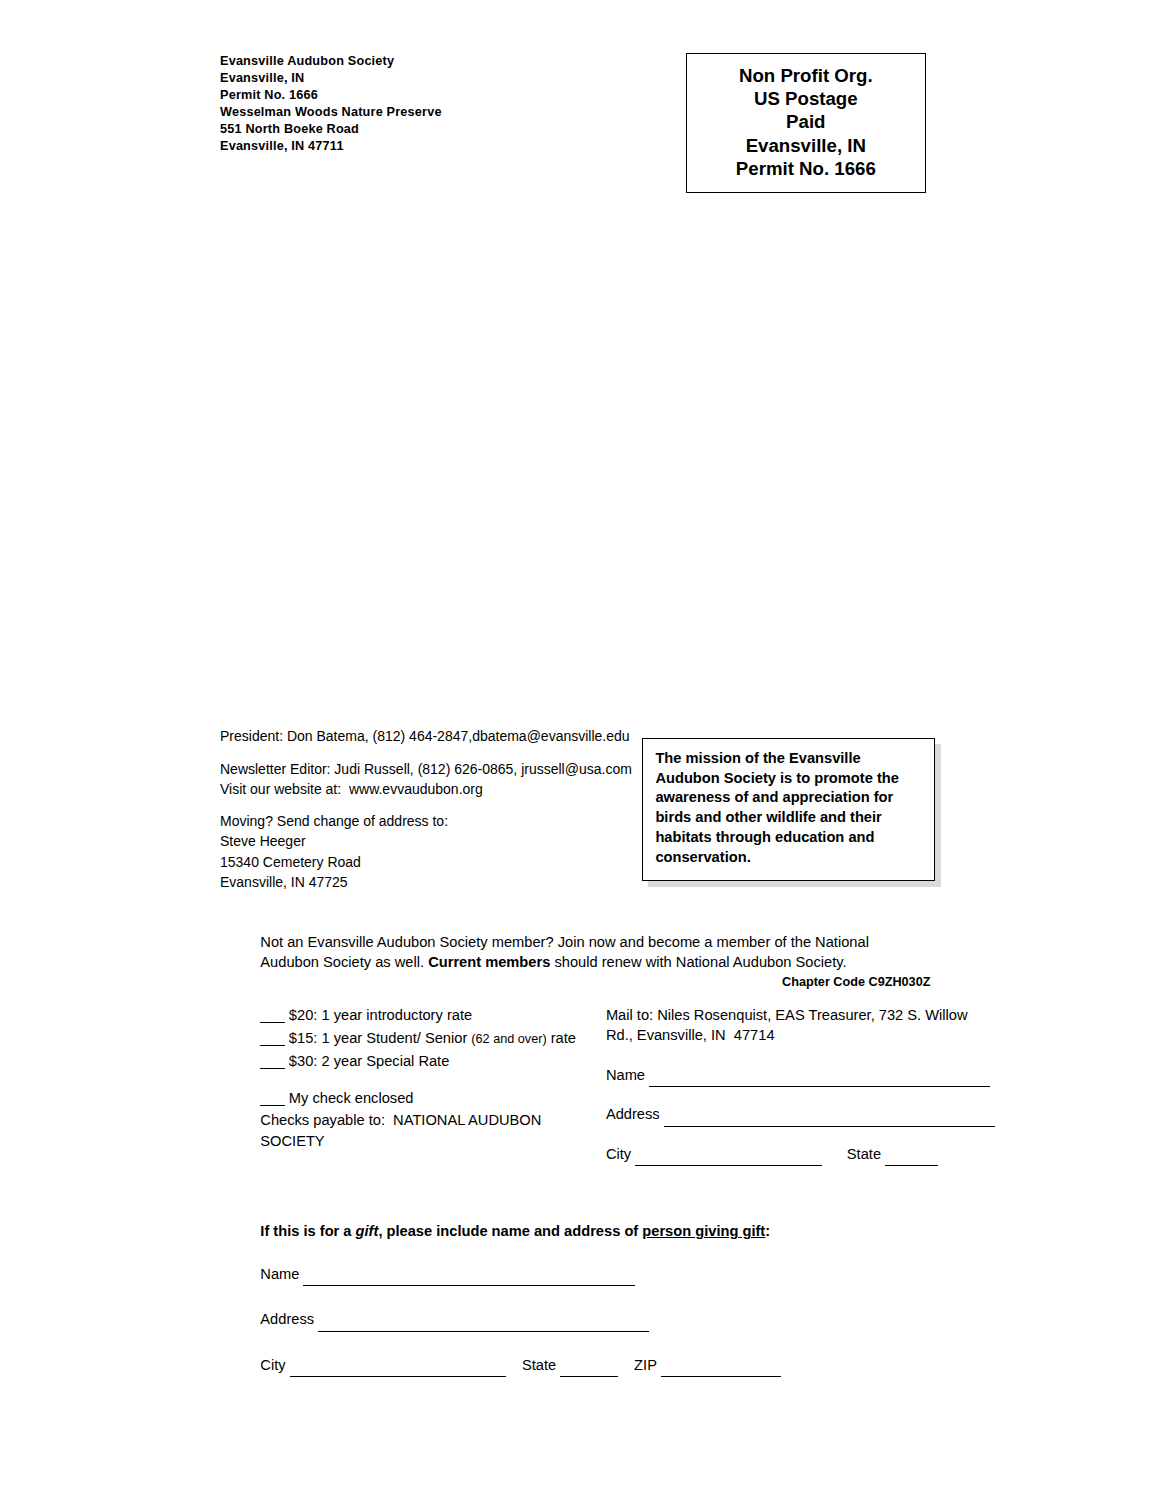Evansville Audubon Society
Evansville, IN
Permit No. 1666
Wesselman Woods Nature Preserve
551 North Boeke Road
Evansville, IN 47711
Non Profit Org.
US Postage
Paid
Evansville, IN
Permit No. 1666
President: Don Batema, (812) 464-2847,dbatema@evansville.edu
Newsletter Editor: Judi Russell, (812) 626-0865, jrussell@usa.com
Visit our website at: www.evvaudubon.org
Moving? Send change of address to:
Steve Heeger
15340 Cemetery Road
Evansville, IN 47725
The mission of the Evansville Audubon Society is to promote the awareness of and appreciation for birds and other wildlife and their habitats through education and conservation.
Not an Evansville Audubon Society member? Join now and become a member of the National Audubon Society as well. Current members should renew with National Audubon Society.
Chapter Code C9ZH030Z
___ $20: 1 year introductory rate
___ $15: 1 year Student/ Senior (62 and over) rate
___ $30: 2 year Special Rate
___ My check enclosed
Checks payable to: NATIONAL AUDUBON SOCIETY
Mail to: Niles Rosenquist, EAS Treasurer, 732 S. Willow Rd., Evansville, IN 47714
Name
Address
City State
If this is for a gift, please include name and address of person giving gift:
Name
Address
City State ZIP